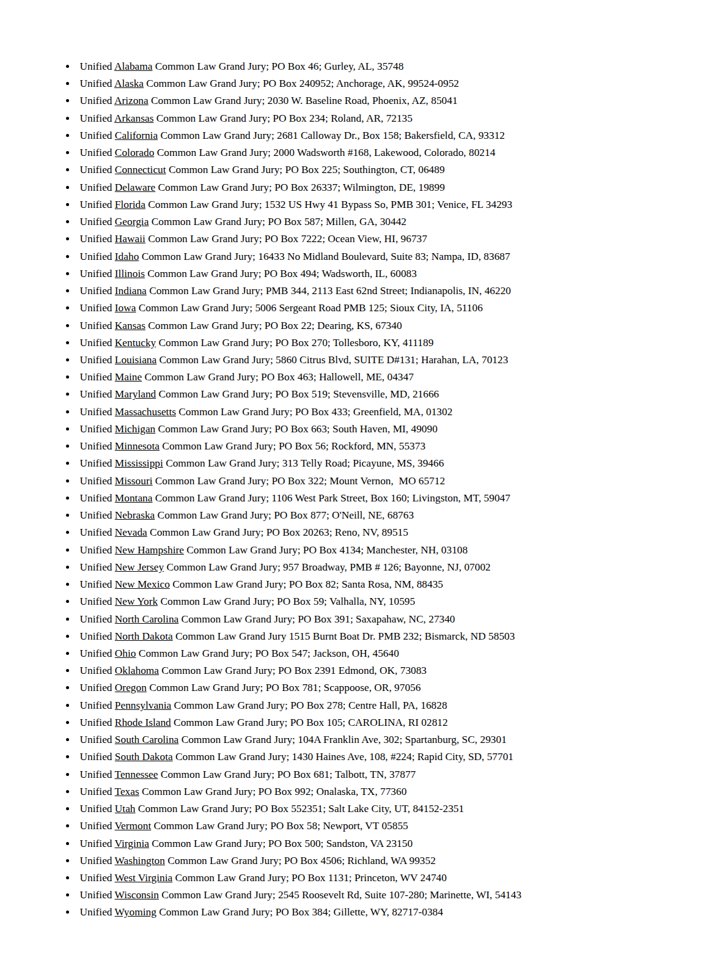Unified Alabama Common Law Grand Jury; PO Box 46; Gurley, AL, 35748
Unified Alaska Common Law Grand Jury; PO Box 240952; Anchorage, AK, 99524-0952
Unified Arizona Common Law Grand Jury; 2030 W. Baseline Road, Phoenix, AZ, 85041
Unified Arkansas Common Law Grand Jury; PO Box 234; Roland, AR, 72135
Unified California Common Law Grand Jury; 2681 Calloway Dr., Box 158; Bakersfield, CA, 93312
Unified Colorado Common Law Grand Jury; 2000 Wadsworth #168, Lakewood, Colorado, 80214
Unified Connecticut Common Law Grand Jury; PO Box 225; Southington, CT, 06489
Unified Delaware Common Law Grand Jury; PO Box 26337; Wilmington, DE, 19899
Unified Florida Common Law Grand Jury; 1532 US Hwy 41 Bypass So, PMB 301; Venice, FL 34293
Unified Georgia Common Law Grand Jury; PO Box 587; Millen, GA, 30442
Unified Hawaii Common Law Grand Jury; PO Box 7222; Ocean View, HI, 96737
Unified Idaho Common Law Grand Jury; 16433 No Midland Boulevard, Suite 83; Nampa, ID, 83687
Unified Illinois Common Law Grand Jury; PO Box 494; Wadsworth, IL, 60083
Unified Indiana Common Law Grand Jury; PMB 344, 2113 East 62nd Street; Indianapolis, IN, 46220
Unified Iowa Common Law Grand Jury; 5006 Sergeant Road PMB 125; Sioux City, IA, 51106
Unified Kansas Common Law Grand Jury; PO Box 22; Dearing, KS, 67340
Unified Kentucky Common Law Grand Jury; PO Box 270; Tollesboro, KY, 411189
Unified Louisiana Common Law Grand Jury; 5860 Citrus Blvd, SUITE D#131; Harahan, LA, 70123
Unified Maine Common Law Grand Jury; PO Box 463; Hallowell, ME, 04347
Unified Maryland Common Law Grand Jury; PO Box 519; Stevensville, MD, 21666
Unified Massachusetts Common Law Grand Jury; PO Box 433; Greenfield, MA, 01302
Unified Michigan Common Law Grand Jury; PO Box 663; South Haven, MI, 49090
Unified Minnesota Common Law Grand Jury; PO Box 56; Rockford, MN, 55373
Unified Mississippi Common Law Grand Jury; 313 Telly Road; Picayune, MS, 39466
Unified Missouri Common Law Grand Jury; PO Box 322; Mount Vernon, MO 65712
Unified Montana Common Law Grand Jury; 1106 West Park Street, Box 160; Livingston, MT, 59047
Unified Nebraska Common Law Grand Jury; PO Box 877; O'Neill, NE, 68763
Unified Nevada Common Law Grand Jury; PO Box 20263; Reno, NV, 89515
Unified New Hampshire Common Law Grand Jury; PO Box 4134; Manchester, NH, 03108
Unified New Jersey Common Law Grand Jury; 957 Broadway, PMB # 126; Bayonne, NJ, 07002
Unified New Mexico Common Law Grand Jury; PO Box 82; Santa Rosa, NM, 88435
Unified New York Common Law Grand Jury; PO Box 59; Valhalla, NY, 10595
Unified North Carolina Common Law Grand Jury; PO Box 391; Saxapahaw, NC, 27340
Unified North Dakota Common Law Grand Jury 1515 Burnt Boat Dr. PMB 232; Bismarck, ND 58503
Unified Ohio Common Law Grand Jury; PO Box 547; Jackson, OH, 45640
Unified Oklahoma Common Law Grand Jury; PO Box 2391 Edmond, OK, 73083
Unified Oregon Common Law Grand Jury; PO Box 781; Scappoose, OR, 97056
Unified Pennsylvania Common Law Grand Jury; PO Box 278; Centre Hall, PA, 16828
Unified Rhode Island Common Law Grand Jury; PO Box 105; CAROLINA, RI 02812
Unified South Carolina Common Law Grand Jury; 104A Franklin Ave, 302; Spartanburg, SC, 29301
Unified South Dakota Common Law Grand Jury; 1430 Haines Ave, 108, #224; Rapid City, SD, 57701
Unified Tennessee Common Law Grand Jury; PO Box 681; Talbott, TN, 37877
Unified Texas Common Law Grand Jury; PO Box 992; Onalaska, TX, 77360
Unified Utah Common Law Grand Jury; PO Box 552351; Salt Lake City, UT, 84152-2351
Unified Vermont Common Law Grand Jury; PO Box 58; Newport, VT 05855
Unified Virginia Common Law Grand Jury; PO Box 500; Sandston, VA 23150
Unified Washington Common Law Grand Jury; PO Box 4506; Richland, WA 99352
Unified West Virginia Common Law Grand Jury; PO Box 1131; Princeton, WV 24740
Unified Wisconsin Common Law Grand Jury; 2545 Roosevelt Rd, Suite 107-280; Marinette, WI, 54143
Unified Wyoming Common Law Grand Jury; PO Box 384; Gillette, WY, 82717-0384